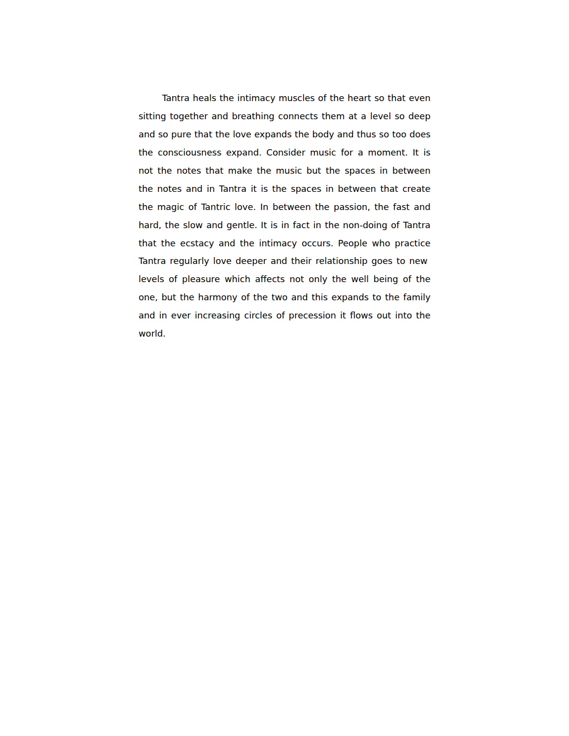Tantra heals the intimacy muscles of the heart so that even sitting together and breathing connects them at a level so deep and so pure that the love expands the body and thus so too does the consciousness expand. Consider music for a moment. It is not the notes that make the music but the spaces in between the notes and in Tantra it is the spaces in between that create the magic of Tantric love. In between the passion, the fast and hard, the slow and gentle. It is in fact in the non-doing of Tantra that the ecstacy and the intimacy occurs. People who practice Tantra regularly love deeper and their relationship goes to new levels of pleasure which affects not only the well being of the one, but the harmony of the two and this expands to the family and in ever increasing circles of precession it flows out into the world.